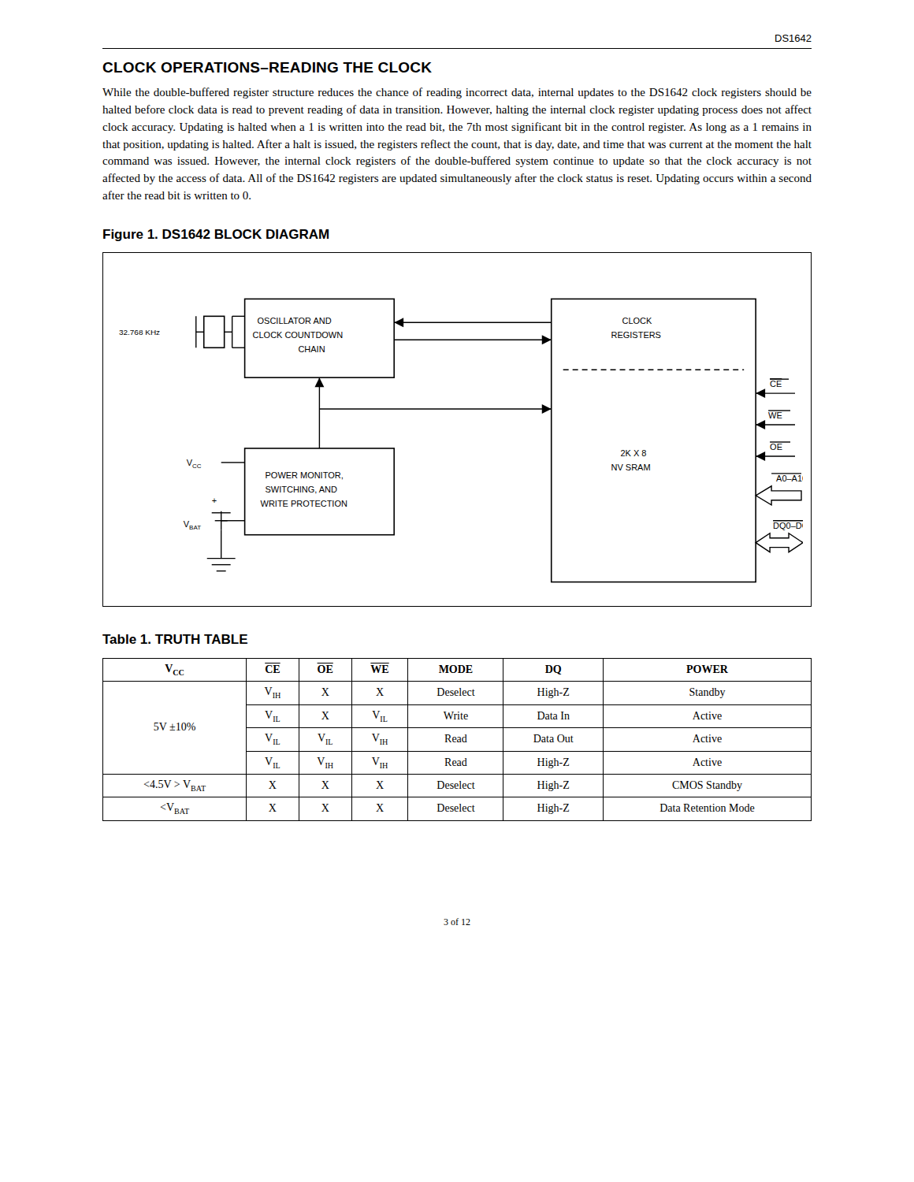DS1642
CLOCK OPERATIONS–READING THE CLOCK
While the double-buffered register structure reduces the chance of reading incorrect data, internal updates to the DS1642 clock registers should be halted before clock data is read to prevent reading of data in transition. However, halting the internal clock register updating process does not affect clock accuracy. Updating is halted when a 1 is written into the read bit, the 7th most significant bit in the control register. As long as a 1 remains in that position, updating is halted. After a halt is issued, the registers reflect the count, that is day, date, and time that was current at the moment the halt command was issued. However, the internal clock registers of the double-buffered system continue to update so that the clock accuracy is not affected by the access of data. All of the DS1642 registers are updated simultaneously after the clock status is reset. Updating occurs within a second after the read bit is written to 0.
Figure 1. DS1642 BLOCK DIAGRAM
32.768 KHz OSCILLATOR AND CLOCK COUNTDOWN CHAIN CLOCK REGISTERS 2K X 8 NV SRAM POWER MONITOR, SWITCHING, AND WRITE PROTECTION VCC VBAT + CE WE OE A0–A10 DQ0–DQ7
Table 1. TRUTH TABLE
| V CC | CE | OE | WE | MODE | DQ | POWER |
| --- | --- | --- | --- | --- | --- | --- |
| 5V ±10% | V IH | X | X | Deselect | High-Z | Standby |
| V IL | X | V IL | Write | Data In | Active |
| V IL | V IL | V IH | Read | Data Out | Active |
| V IL | V IH | V IH | Read | High-Z | Active |
| <4.5V > V BAT | X | X | X | Deselect | High-Z | CMOS Standby |
| <V BAT | X | X | X | Deselect | High-Z | Data Retention Mode |
3 of 12